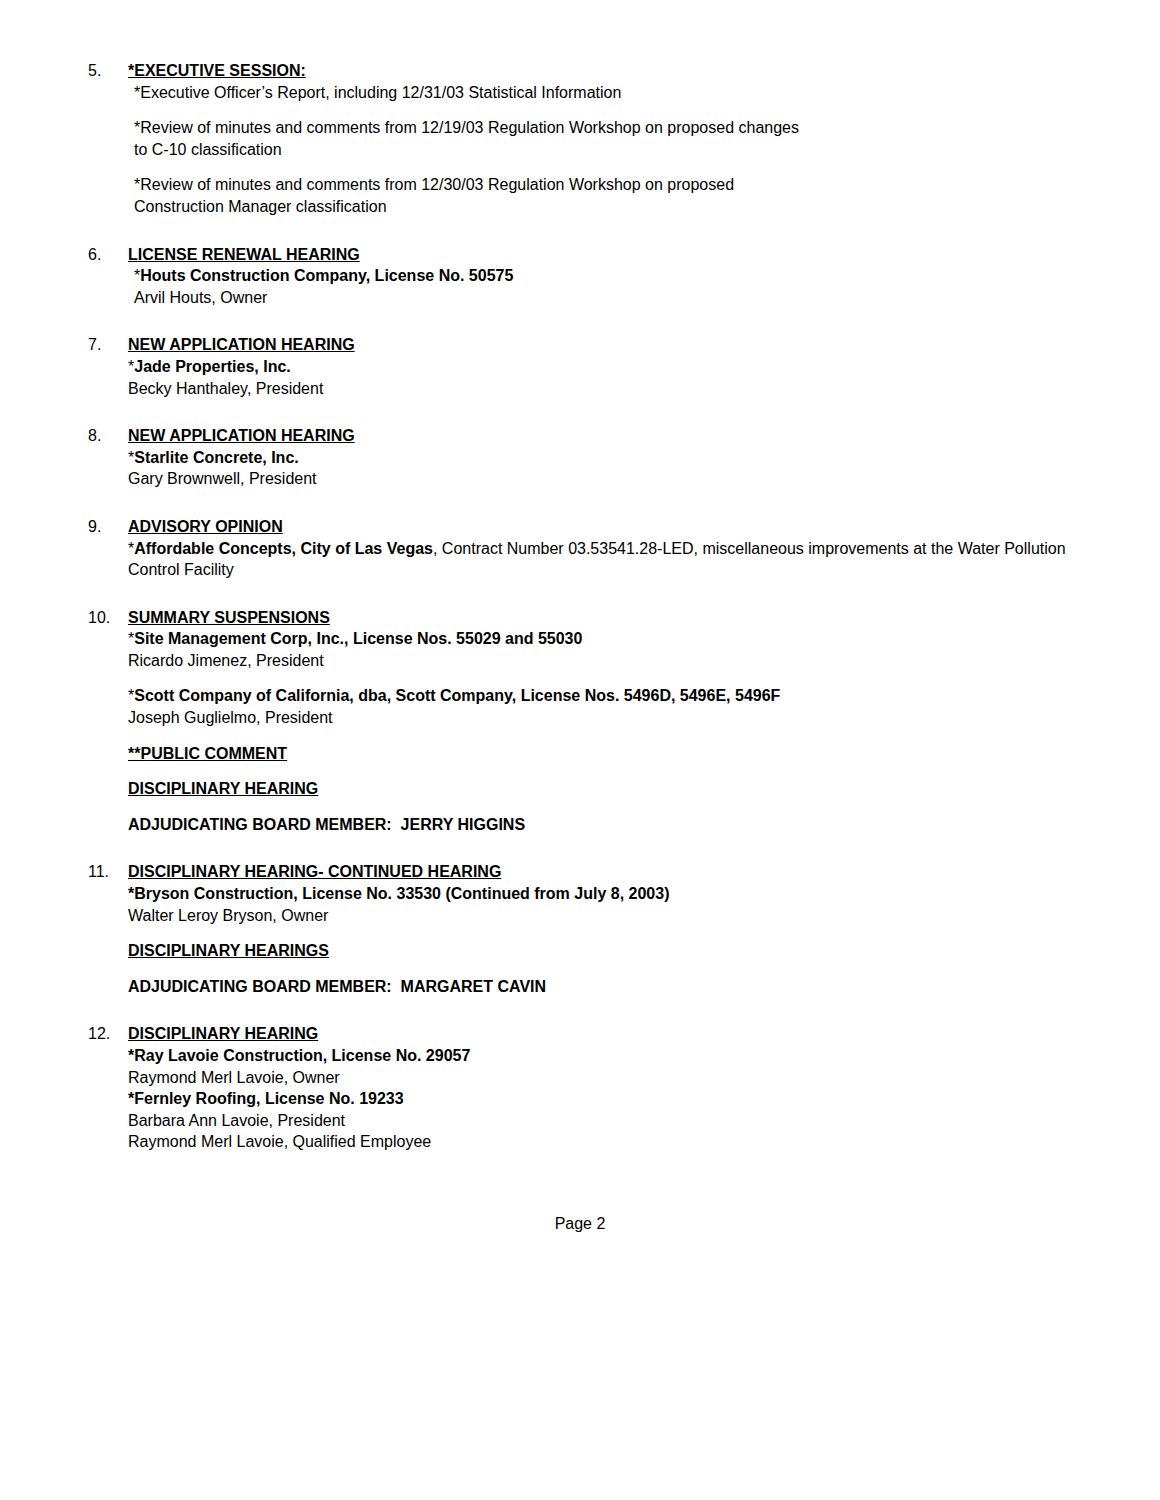5.
*EXECUTIVE SESSION:
*Executive Officer’s Report, including 12/31/03 Statistical Information
*Review of minutes and comments from 12/19/03 Regulation Workshop on proposed changes
to C-10 classification
*Review of minutes and comments from 12/30/03 Regulation Workshop on proposed
Construction Manager classification
6.
LICENSE RENEWAL HEARING
*Houts Construction Company, License No. 50575
Arvil Houts, Owner
7.
NEW APPLICATION HEARING
*Jade Properties, Inc.
Becky Hanthaley, President
8.
NEW APPLICATION HEARING
*Starlite Concrete, Inc.
Gary Brownwell, President
9.
ADVISORY OPINION
*Affordable Concepts, City of Las Vegas, Contract Number 03.53541.28-LED, miscellaneous improvements at the Water Pollution Control Facility
10.
SUMMARY SUSPENSIONS
*Site Management Corp, Inc., License Nos. 55029 and 55030
Ricardo Jimenez, President
*Scott Company of California, dba, Scott Company, License Nos. 5496D, 5496E, 5496F
Joseph Guglielmo, President
**PUBLIC COMMENT
DISCIPLINARY HEARING
ADJUDICATING BOARD MEMBER: JERRY HIGGINS
11.
DISCIPLINARY HEARING- CONTINUED HEARING
*Bryson Construction, License No. 33530 (Continued from July 8, 2003)
Walter Leroy Bryson, Owner
DISCIPLINARY HEARINGS
ADJUDICATING BOARD MEMBER: MARGARET CAVIN
12.
DISCIPLINARY HEARING
*Ray Lavoie Construction, License No. 29057
Raymond Merl Lavoie, Owner
*Fernley Roofing, License No. 19233
Barbara Ann Lavoie, President
Raymond Merl Lavoie, Qualified Employee
Page 2